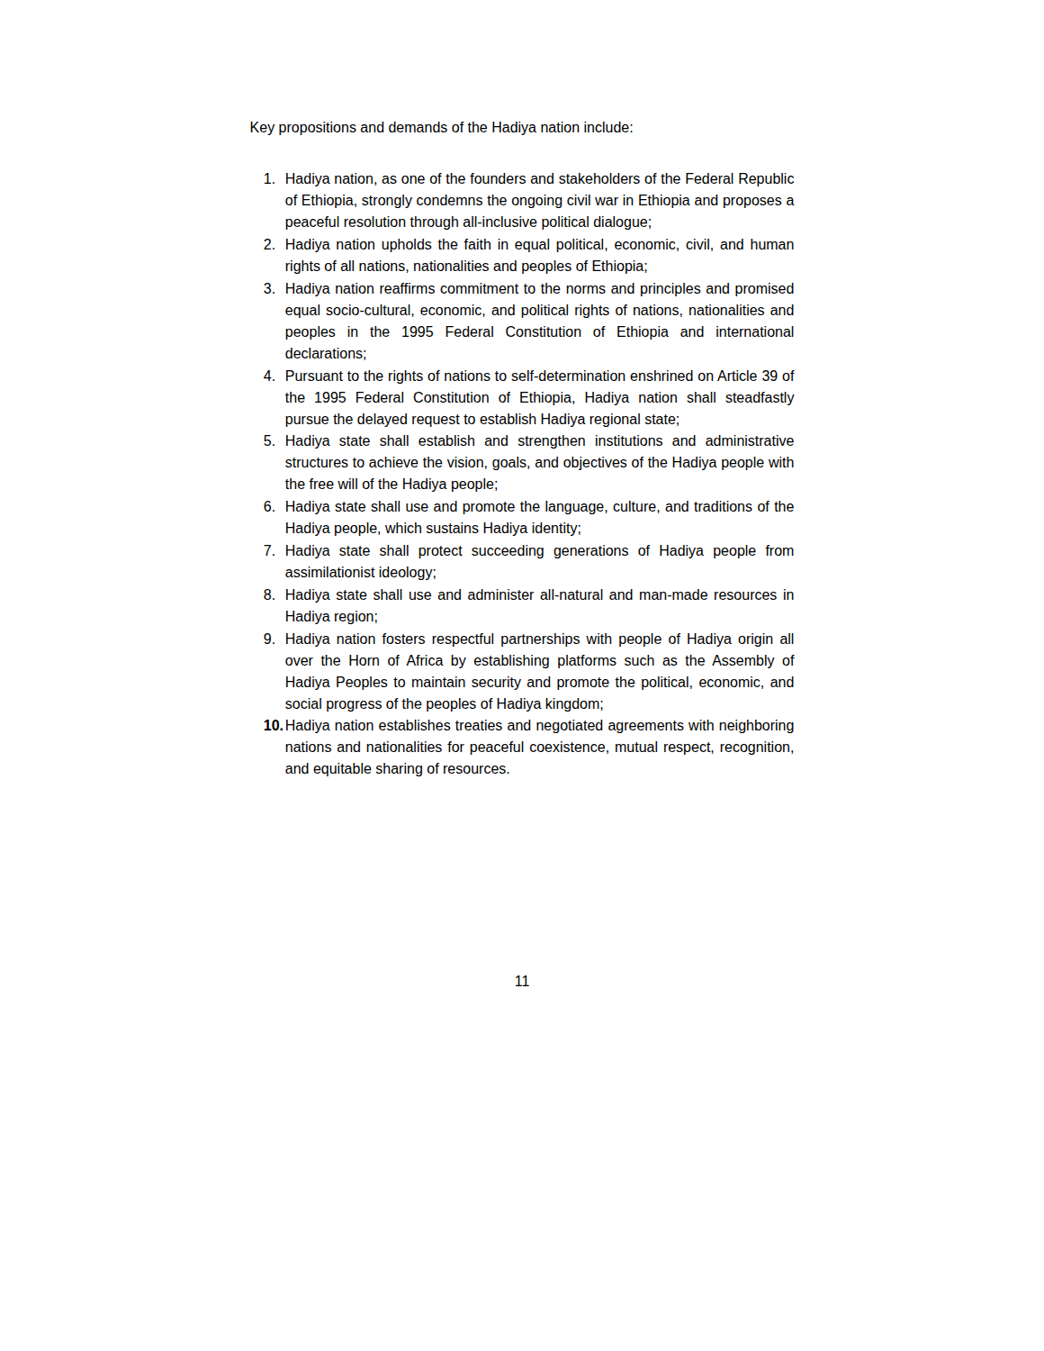Key propositions and demands of the Hadiya nation include:
Hadiya nation, as one of the founders and stakeholders of the Federal Republic of Ethiopia, strongly condemns the ongoing civil war in Ethiopia and proposes a peaceful resolution through all-inclusive political dialogue;
Hadiya nation upholds the faith in equal political, economic, civil, and human rights of all nations, nationalities and peoples of Ethiopia;
Hadiya nation reaffirms commitment to the norms and principles and promised equal socio-cultural, economic, and political rights of nations, nationalities and peoples in the 1995 Federal Constitution of Ethiopia and international declarations;
Pursuant to the rights of nations to self-determination enshrined on Article 39 of the 1995 Federal Constitution of Ethiopia, Hadiya nation shall steadfastly pursue the delayed request to establish Hadiya regional state;
Hadiya state shall establish and strengthen institutions and administrative structures to achieve the vision, goals, and objectives of the Hadiya people with the free will of the Hadiya people;
Hadiya state shall use and promote the language, culture, and traditions of the Hadiya people, which sustains Hadiya identity;
Hadiya state shall protect succeeding generations of Hadiya people from assimilationist ideology;
Hadiya state shall use and administer all-natural and man-made resources in Hadiya region;
Hadiya nation fosters respectful partnerships with people of Hadiya origin all over the Horn of Africa by establishing platforms such as the Assembly of Hadiya Peoples to maintain security and promote the political, economic, and social progress of the peoples of Hadiya kingdom;
Hadiya nation establishes treaties and negotiated agreements with neighboring nations and nationalities for peaceful coexistence, mutual respect, recognition, and equitable sharing of resources.
11